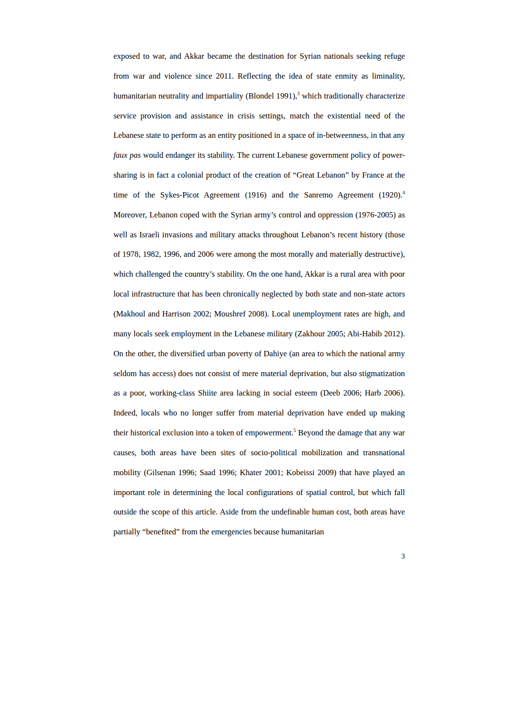exposed to war, and Akkar became the destination for Syrian nationals seeking refuge from war and violence since 2011. Reflecting the idea of state enmity as liminality, humanitarian neutrality and impartiality (Blondel 1991),3 which traditionally characterize service provision and assistance in crisis settings, match the existential need of the Lebanese state to perform as an entity positioned in a space of in-betweenness, in that any faux pas would endanger its stability. The current Lebanese government policy of power-sharing is in fact a colonial product of the creation of “Great Lebanon” by France at the time of the Sykes-Picot Agreement (1916) and the Sanremo Agreement (1920).4 Moreover, Lebanon coped with the Syrian army’s control and oppression (1976-2005) as well as Israeli invasions and military attacks throughout Lebanon’s recent history (those of 1978, 1982, 1996, and 2006 were among the most morally and materially destructive), which challenged the country’s stability. On the one hand, Akkar is a rural area with poor local infrastructure that has been chronically neglected by both state and non-state actors (Makhoul and Harrison 2002; Moushref 2008). Local unemployment rates are high, and many locals seek employment in the Lebanese military (Zakhour 2005; Abi-Habib 2012). On the other, the diversified urban poverty of Dahiye (an area to which the national army seldom has access) does not consist of mere material deprivation, but also stigmatization as a poor, working-class Shiite area lacking in social esteem (Deeb 2006; Harb 2006). Indeed, locals who no longer suffer from material deprivation have ended up making their historical exclusion into a token of empowerment.5 Beyond the damage that any war causes, both areas have been sites of socio-political mobilization and transnational mobility (Gilsenan 1996; Saad 1996; Khater 2001; Kobeissi 2009) that have played an important role in determining the local configurations of spatial control, but which fall outside the scope of this article. Aside from the undefinable human cost, both areas have partially “benefited” from the emergencies because humanitarian
3